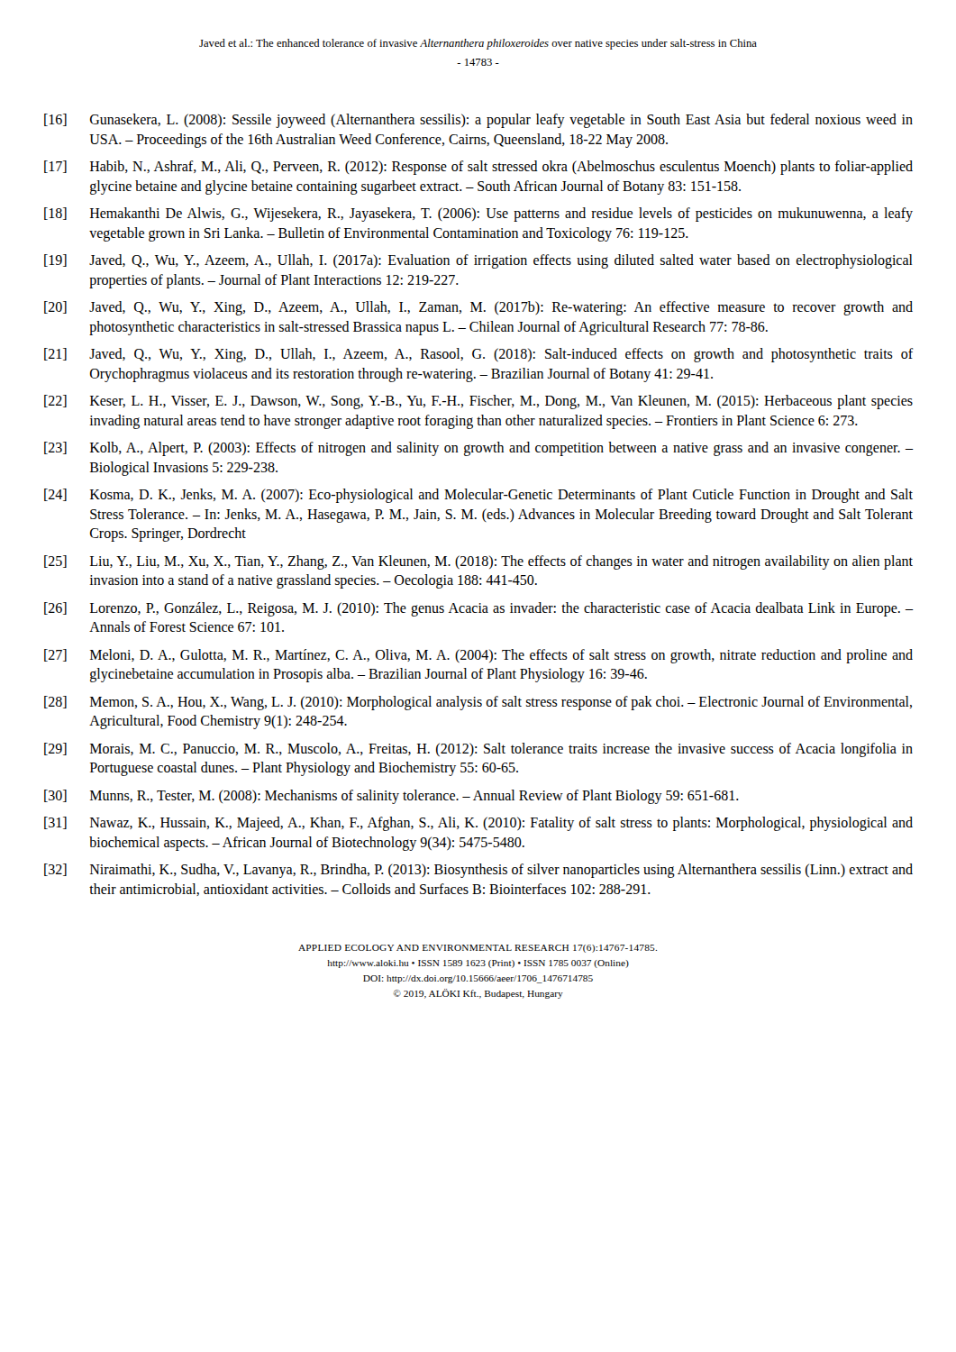Javed et al.: The enhanced tolerance of invasive Alternanthera philoxeroides over native species under salt-stress in China
- 14783 -
[16] Gunasekera, L. (2008): Sessile joyweed (Alternanthera sessilis): a popular leafy vegetable in South East Asia but federal noxious weed in USA. – Proceedings of the 16th Australian Weed Conference, Cairns, Queensland, 18-22 May 2008.
[17] Habib, N., Ashraf, M., Ali, Q., Perveen, R. (2012): Response of salt stressed okra (Abelmoschus esculentus Moench) plants to foliar-applied glycine betaine and glycine betaine containing sugarbeet extract. – South African Journal of Botany 83: 151-158.
[18] Hemakanthi De Alwis, G., Wijesekera, R., Jayasekera, T. (2006): Use patterns and residue levels of pesticides on mukunuwenna, a leafy vegetable grown in Sri Lanka. – Bulletin of Environmental Contamination and Toxicology 76: 119-125.
[19] Javed, Q., Wu, Y., Azeem, A., Ullah, I. (2017a): Evaluation of irrigation effects using diluted salted water based on electrophysiological properties of plants. – Journal of Plant Interactions 12: 219-227.
[20] Javed, Q., Wu, Y., Xing, D., Azeem, A., Ullah, I., Zaman, M. (2017b): Re-watering: An effective measure to recover growth and photosynthetic characteristics in salt-stressed Brassica napus L. – Chilean Journal of Agricultural Research 77: 78-86.
[21] Javed, Q., Wu, Y., Xing, D., Ullah, I., Azeem, A., Rasool, G. (2018): Salt-induced effects on growth and photosynthetic traits of Orychophragmus violaceus and its restoration through re-watering. – Brazilian Journal of Botany 41: 29-41.
[22] Keser, L. H., Visser, E. J., Dawson, W., Song, Y.-B., Yu, F.-H., Fischer, M., Dong, M., Van Kleunen, M. (2015): Herbaceous plant species invading natural areas tend to have stronger adaptive root foraging than other naturalized species. – Frontiers in Plant Science 6: 273.
[23] Kolb, A., Alpert, P. (2003): Effects of nitrogen and salinity on growth and competition between a native grass and an invasive congener. – Biological Invasions 5: 229-238.
[24] Kosma, D. K., Jenks, M. A. (2007): Eco-physiological and Molecular-Genetic Determinants of Plant Cuticle Function in Drought and Salt Stress Tolerance. – In: Jenks, M. A., Hasegawa, P. M., Jain, S. M. (eds.) Advances in Molecular Breeding toward Drought and Salt Tolerant Crops. Springer, Dordrecht
[25] Liu, Y., Liu, M., Xu, X., Tian, Y., Zhang, Z., Van Kleunen, M. (2018): The effects of changes in water and nitrogen availability on alien plant invasion into a stand of a native grassland species. – Oecologia 188: 441-450.
[26] Lorenzo, P., González, L., Reigosa, M. J. (2010): The genus Acacia as invader: the characteristic case of Acacia dealbata Link in Europe. – Annals of Forest Science 67: 101.
[27] Meloni, D. A., Gulotta, M. R., Martínez, C. A., Oliva, M. A. (2004): The effects of salt stress on growth, nitrate reduction and proline and glycinebetaine accumulation in Prosopis alba. – Brazilian Journal of Plant Physiology 16: 39-46.
[28] Memon, S. A., Hou, X., Wang, L. J. (2010): Morphological analysis of salt stress response of pak choi. – Electronic Journal of Environmental, Agricultural, Food Chemistry 9(1): 248-254.
[29] Morais, M. C., Panuccio, M. R., Muscolo, A., Freitas, H. (2012): Salt tolerance traits increase the invasive success of Acacia longifolia in Portuguese coastal dunes. – Plant Physiology and Biochemistry 55: 60-65.
[30] Munns, R., Tester, M. (2008): Mechanisms of salinity tolerance. – Annual Review of Plant Biology 59: 651-681.
[31] Nawaz, K., Hussain, K., Majeed, A., Khan, F., Afghan, S., Ali, K. (2010): Fatality of salt stress to plants: Morphological, physiological and biochemical aspects. – African Journal of Biotechnology 9(34): 5475-5480.
[32] Niraimathi, K., Sudha, V., Lavanya, R., Brindha, P. (2013): Biosynthesis of silver nanoparticles using Alternanthera sessilis (Linn.) extract and their antimicrobial, antioxidant activities. – Colloids and Surfaces B: Biointerfaces 102: 288-291.
APPLIED ECOLOGY AND ENVIRONMENTAL RESEARCH 17(6):14767-14785.
http://www.aloki.hu • ISSN 1589 1623 (Print) • ISSN 1785 0037 (Online)
DOI: http://dx.doi.org/10.15666/aeer/1706_1476714785
© 2019, ALÖKI Kft., Budapest, Hungary